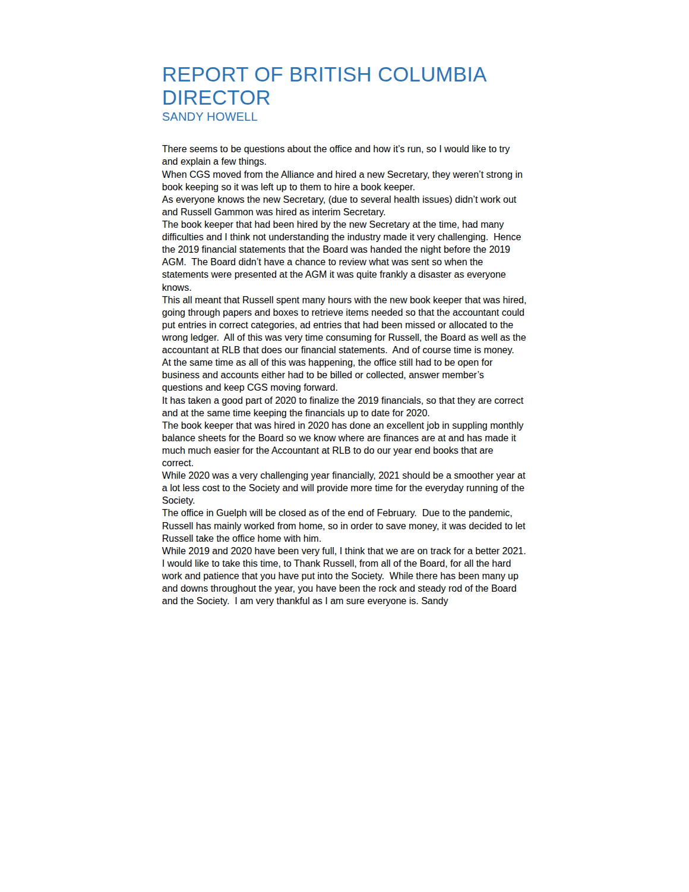REPORT OF BRITISH COLUMBIA DIRECTOR
SANDY HOWELL
There seems to be questions about the office and how it’s run, so I would like to try and explain a few things.
When CGS moved from the Alliance and hired a new Secretary, they weren’t strong in book keeping so it was left up to them to hire a book keeper.
As everyone knows the new Secretary, (due to several health issues) didn’t work out and Russell Gammon was hired as interim Secretary.
The book keeper that had been hired by the new Secretary at the time, had many difficulties and I think not understanding the industry made it very challenging. Hence the 2019 financial statements that the Board was handed the night before the 2019 AGM. The Board didn’t have a chance to review what was sent so when the statements were presented at the AGM it was quite frankly a disaster as everyone knows.
This all meant that Russell spent many hours with the new book keeper that was hired, going through papers and boxes to retrieve items needed so that the accountant could put entries in correct categories, ad entries that had been missed or allocated to the wrong ledger. All of this was very time consuming for Russell, the Board as well as the accountant at RLB that does our financial statements. And of course time is money. At the same time as all of this was happening, the office still had to be open for business and accounts either had to be billed or collected, answer member’s questions and keep CGS moving forward.
It has taken a good part of 2020 to finalize the 2019 financials, so that they are correct and at the same time keeping the financials up to date for 2020.
The book keeper that was hired in 2020 has done an excellent job in suppling monthly balance sheets for the Board so we know where are finances are at and has made it much much easier for the Accountant at RLB to do our year end books that are correct.
While 2020 was a very challenging year financially, 2021 should be a smoother year at a lot less cost to the Society and will provide more time for the everyday running of the Society.
The office in Guelph will be closed as of the end of February. Due to the pandemic, Russell has mainly worked from home, so in order to save money, it was decided to let Russell take the office home with him.
While 2019 and 2020 have been very full, I think that we are on track for a better 2021.
I would like to take this time, to Thank Russell, from all of the Board, for all the hard work and patience that you have put into the Society. While there has been many up and downs throughout the year, you have been the rock and steady rod of the Board and the Society. I am very thankful as I am sure everyone is. Sandy